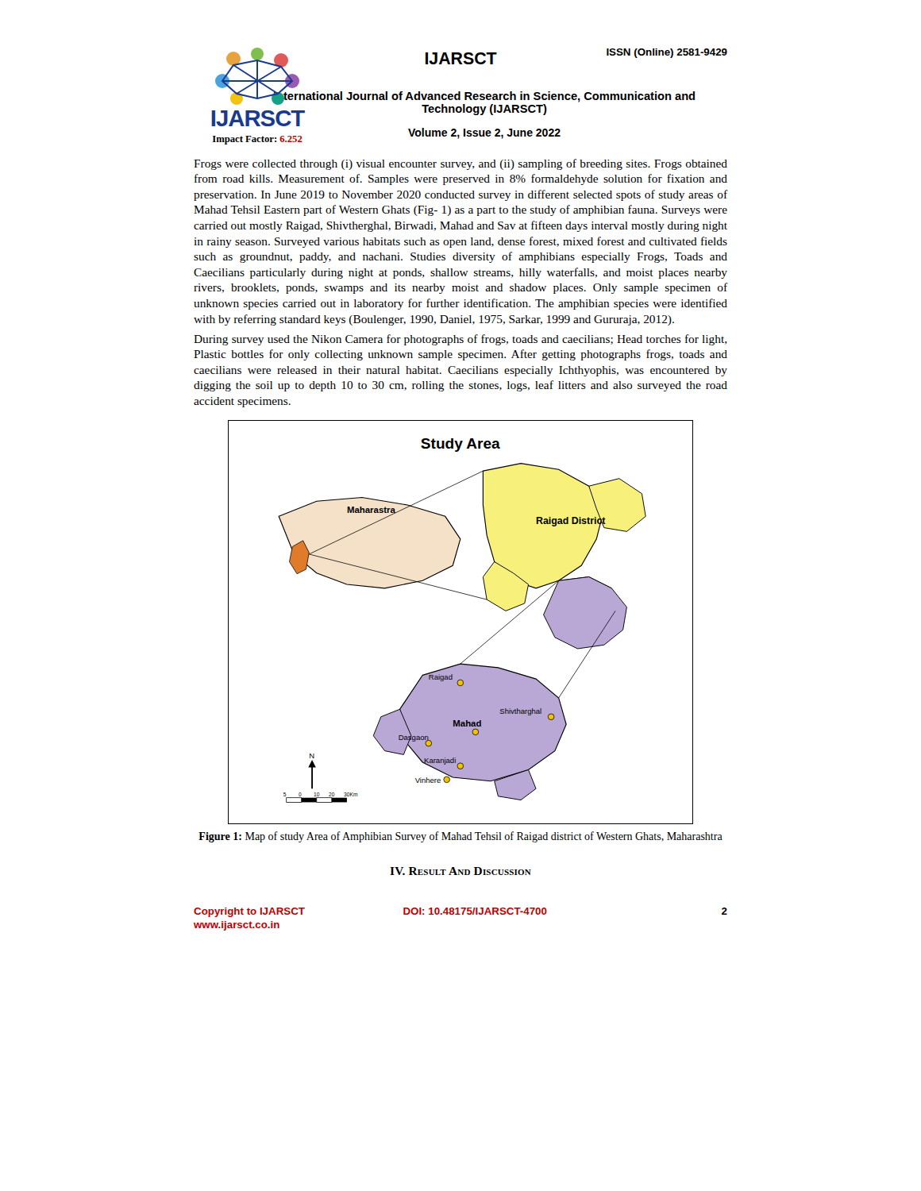IJARSCT
Impact Factor: 6.252
ISSN (Online) 2581-9429
IJARSCT
International Journal of Advanced Research in Science, Communication and Technology (IJARSCT)
Volume 2, Issue 2, June 2022
Frogs were collected through (i) visual encounter survey, and (ii) sampling of breeding sites. Frogs obtained from road kills. Measurement of. Samples were preserved in 8% formaldehyde solution for fixation and preservation. In June 2019 to November 2020 conducted survey in different selected spots of study areas of Mahad Tehsil Eastern part of Western Ghats (Fig- 1) as a part to the study of amphibian fauna. Surveys were carried out mostly Raigad, Shivtherghal, Birwadi, Mahad and Sav at fifteen days interval mostly during night in rainy season. Surveyed various habitats such as open land, dense forest, mixed forest and cultivated fields such as groundnut, paddy, and nachani. Studies diversity of amphibians especially Frogs, Toads and Caecilians particularly during night at ponds, shallow streams, hilly waterfalls, and moist places nearby rivers, brooklets, ponds, swamps and its nearby moist and shadow places. Only sample specimen of unknown species carried out in laboratory for further identification. The amphibian species were identified with by referring standard keys (Boulenger, 1990, Daniel, 1975, Sarkar, 1999 and Gururaja, 2012).
During survey used the Nikon Camera for photographs of frogs, toads and caecilians; Head torches for light, Plastic bottles for only collecting unknown sample specimen. After getting photographs frogs, toads and caecilians were released in their natural habitat. Caecilians especially Ichthyophis, was encountered by digging the soil up to depth 10 to 30 cm, rolling the stones, logs, leaf litters and also surveyed the road accident specimens.
Study Area Maharastra Raigad District Raigad Shivtharghal Mahad Dasgaon Karanjadi Vinhere N 5 0 10 20 30Km
Figure 1: Map of study Area of Amphibian Survey of Mahad Tehsil of Raigad district of Western Ghats, Maharashtra
IV. Result And Discussion
Copyright to IJARSCT
www.ijarsct.co.in
DOI: 10.48175/IJARSCT-4700
2